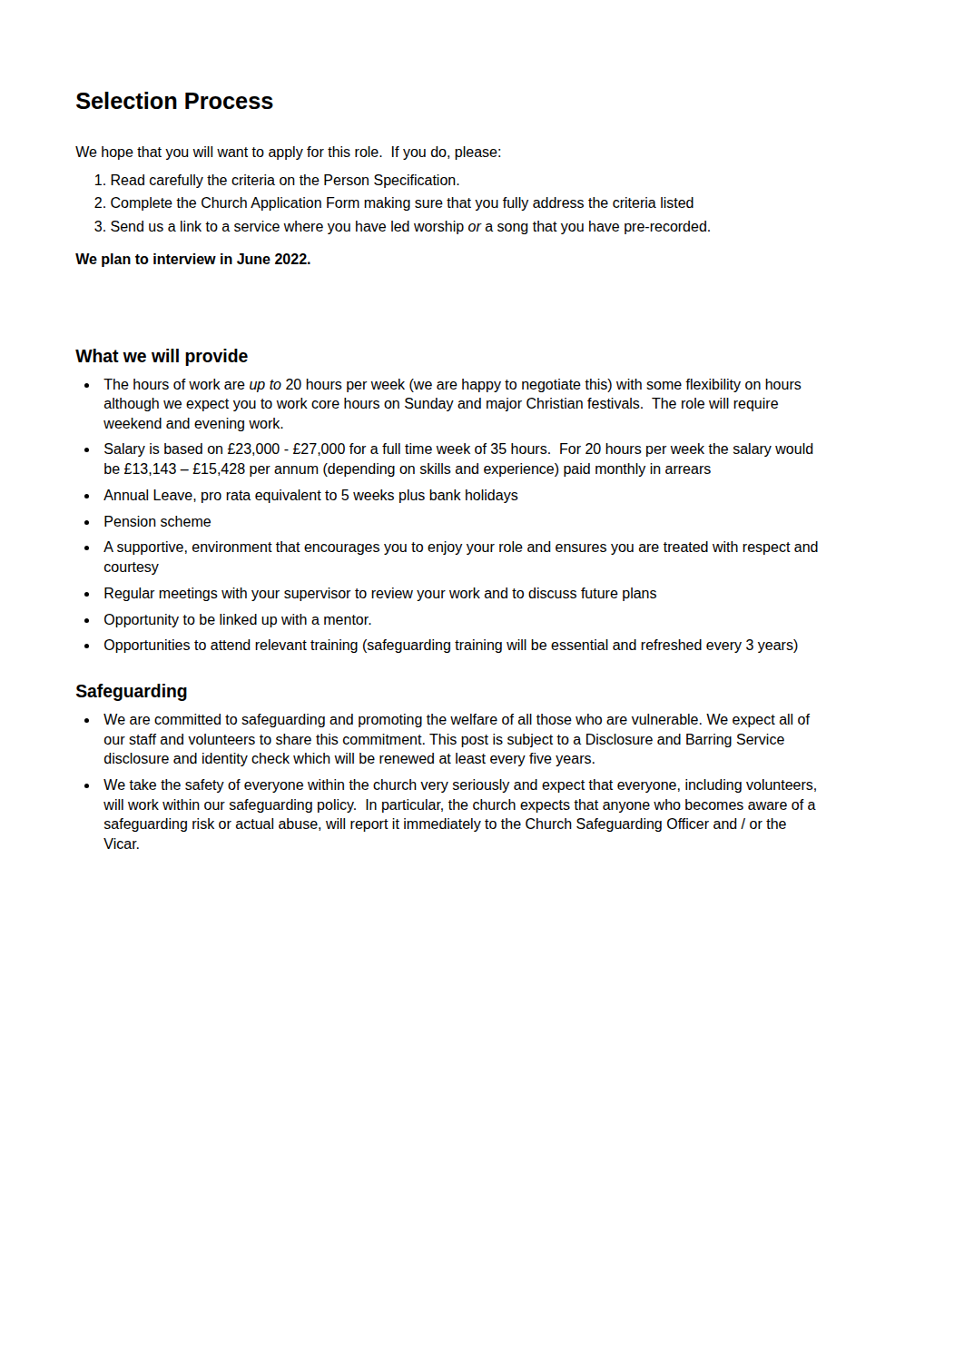Selection Process
We hope that you will want to apply for this role. If you do, please:
Read carefully the criteria on the Person Specification.
Complete the Church Application Form making sure that you fully address the criteria listed
Send us a link to a service where you have led worship or a song that you have pre-recorded.
We plan to interview in June 2022.
What we will provide
The hours of work are up to 20 hours per week (we are happy to negotiate this) with some flexibility on hours although we expect you to work core hours on Sunday and major Christian festivals. The role will require weekend and evening work.
Salary is based on £23,000 - £27,000 for a full time week of 35 hours. For 20 hours per week the salary would be £13,143 – £15,428 per annum (depending on skills and experience) paid monthly in arrears
Annual Leave, pro rata equivalent to 5 weeks plus bank holidays
Pension scheme
A supportive, environment that encourages you to enjoy your role and ensures you are treated with respect and courtesy
Regular meetings with your supervisor to review your work and to discuss future plans
Opportunity to be linked up with a mentor.
Opportunities to attend relevant training (safeguarding training will be essential and refreshed every 3 years)
Safeguarding
We are committed to safeguarding and promoting the welfare of all those who are vulnerable. We expect all of our staff and volunteers to share this commitment. This post is subject to a Disclosure and Barring Service disclosure and identity check which will be renewed at least every five years.
We take the safety of everyone within the church very seriously and expect that everyone, including volunteers, will work within our safeguarding policy. In particular, the church expects that anyone who becomes aware of a safeguarding risk or actual abuse, will report it immediately to the Church Safeguarding Officer and / or the Vicar.